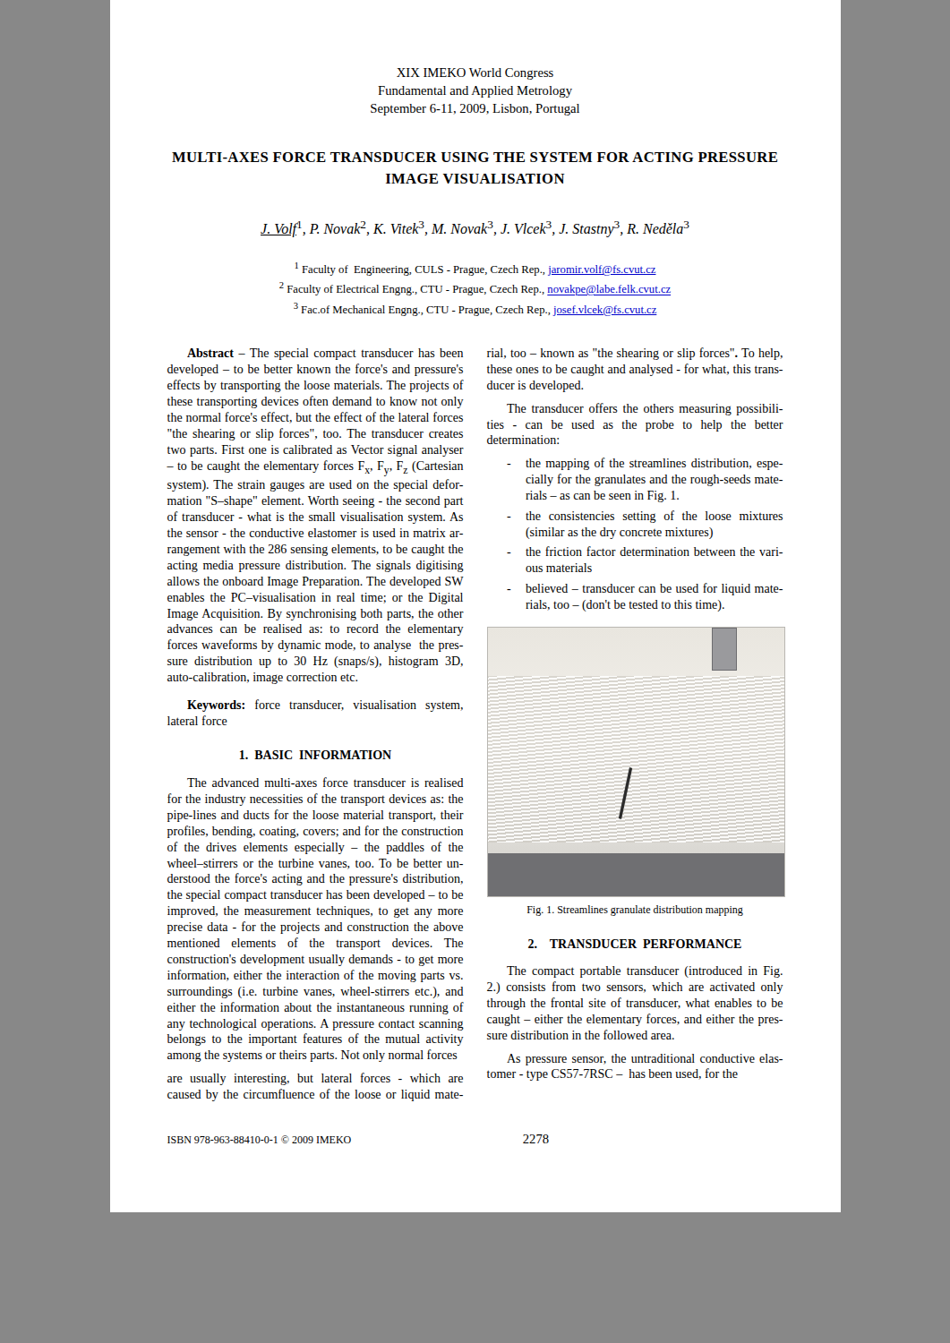XIX IMEKO World Congress
Fundamental and Applied Metrology
September 6-11, 2009, Lisbon, Portugal
Multi-axes force transducer using the system for acting pressure image visualisation
J. Volf1, P. Novak2, K. Vitek3, M. Novak3, J. Vlcek3, J. Stastny3, R. Neděla3
1 Faculty of Engineering, CULS - Prague, Czech Rep., jaromir.volf@fs.cvut.cz
2 Faculty of Electrical Engng., CTU - Prague, Czech Rep., novakpe@labe.felk.cvut.cz
3 Fac.of Mechanical Engng., CTU - Prague, Czech Rep., josef.vlcek@fs.cvut.cz
Abstract – The special compact transducer has been developed – to be better known the force's and pressure's effects by transporting the loose materials. The projects of these transporting devices often demand to know not only the normal force's effect, but the effect of the lateral forces "the shearing or slip forces", too. The transducer creates two parts. First one is calibrated as Vector signal analyser – to be caught the elementary forces Fx, Fy, Fz (Cartesian system). The strain gauges are used on the special deformation "S–shape" element. Worth seeing - the second part of transducer - what is the small visualisation system. As the sensor - the conductive elastomer is used in matrix arrangement with the 286 sensing elements, to be caught the acting media pressure distribution. The signals digitising allows the onboard Image Preparation. The developed SW enables the PC–visualisation in real time; or the Digital Image Acquisition. By synchronising both parts, the other advances can be realised as: to record the elementary forces waveforms by dynamic mode, to analyse the pressure distribution up to 30 Hz (snaps/s), histogram 3D, auto-calibration, image correction etc.
Keywords: force transducer, visualisation system, lateral force
1. Basic information
The advanced multi-axes force transducer is realised for the industry necessities of the transport devices as: the pipe-lines and ducts for the loose material transport, their profiles, bending, coating, covers; and for the construction of the drives elements especially – the paddles of the wheel–stirrers or the turbine vanes, too. To be better understood the force's acting and the pressure's distribution, the special compact transducer has been developed – to be improved, the measurement techniques, to get any more precise data - for the projects and construction the above mentioned elements of the transport devices. The construction's development usually demands - to get more information, either the interaction of the moving parts vs. surroundings (i.e. turbine vanes, wheel-stirrers etc.), and either the information about the instantaneous running of any technological operations. A pressure contact scanning belongs to the important features of the mutual activity among the systems or theirs parts. Not only normal forces
are usually interesting, but lateral forces - which are caused by the circumfluence of the loose or liquid material, too – known as "the shearing or slip forces". To help, these ones to be caught and analysed - for what, this transducer is developed.
The transducer offers the others measuring possibilities - can be used as the probe to help the better determination:
the mapping of the streamlines distribution, especially for the granulates and the rough-seeds materials – as can be seen in Fig. 1.
the consistencies setting of the loose mixtures (similar as the dry concrete mixtures)
the friction factor determination between the various materials
believed – transducer can be used for liquid materials, too – (don't be tested to this time).
Fig. 1. Streamlines granulate distribution mapping
2. Transducer performance
The compact portable transducer (introduced in Fig. 2.) consists from two sensors, which are activated only through the frontal site of transducer, what enables to be caught – either the elementary forces, and either the pressure distribution in the followed area.
As pressure sensor, the untraditional conductive elastomer - type CS57-7RSC – has been used, for the
ISBN 978-963-88410-0-1 © 2009 IMEKO
2278